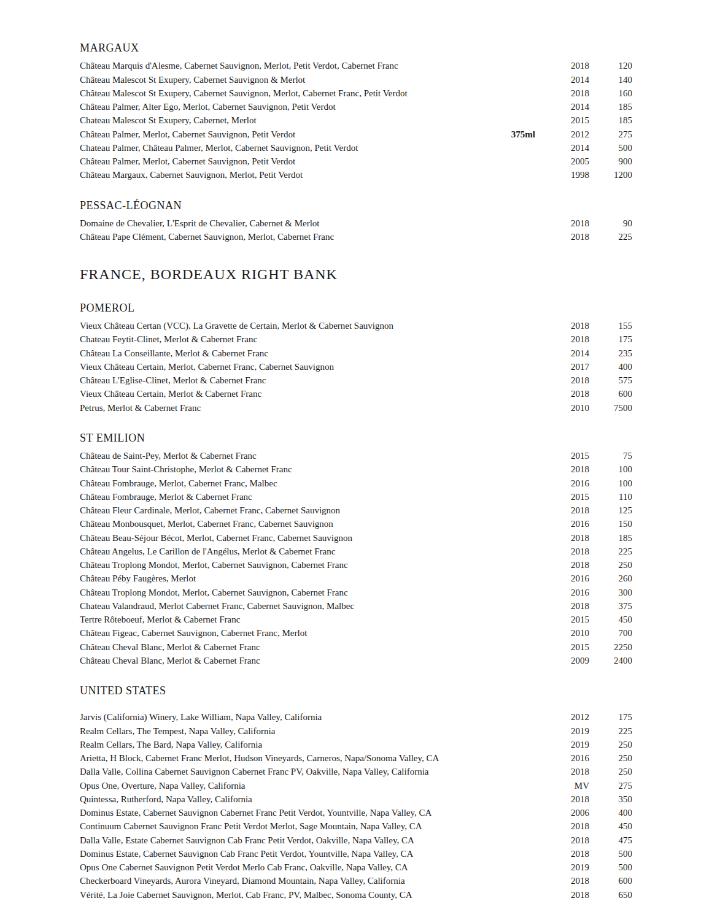MARGAUX
| Château Marquis d'Alesme, Cabernet Sauvignon, Merlot, Petit Verdot, Cabernet Franc | | 2018 | 120 |
| Château Malescot St Exupery, Cabernet Sauvignon & Merlot | | 2014 | 140 |
| Château Malescot St Exupery, Cabernet Sauvignon, Merlot, Cabernet Franc, Petit Verdot | | 2018 | 160 |
| Château Palmer, Alter Ego, Merlot, Cabernet Sauvignon, Petit Verdot | | 2014 | 185 |
| Chateau Malescot St Exupery, Cabernet, Merlot | | 2015 | 185 |
| Château Palmer, Merlot, Cabernet Sauvignon, Petit Verdot | 375ml | 2012 | 275 |
| Chateau Palmer, Château Palmer, Merlot, Cabernet Sauvignon, Petit Verdot | | 2014 | 500 |
| Château Palmer, Merlot, Cabernet Sauvignon, Petit Verdot | | 2005 | 900 |
| Château Margaux, Cabernet Sauvignon, Merlot, Petit Verdot | | 1998 | 1200 |
PESSAC-LÉOGNAN
| Domaine de Chevalier, L'Esprit de Chevalier, Cabernet & Merlot | | 2018 | 90 |
| Château Pape Clément, Cabernet Sauvignon, Merlot, Cabernet Franc | | 2018 | 225 |
FRANCE, BORDEAUX RIGHT BANK
POMEROL
| Vieux Château Certan (VCC), La Gravette de Certain, Merlot & Cabernet Sauvignon | | 2018 | 155 |
| Chateau Feytit-Clinet, Merlot & Cabernet Franc | | 2018 | 175 |
| Château La Conseillante, Merlot & Cabernet Franc | | 2014 | 235 |
| Vieux Château Certain, Merlot, Cabernet Franc, Cabernet Sauvignon | | 2017 | 400 |
| Château L'Eglise-Clinet, Merlot & Cabernet Franc | | 2018 | 575 |
| Vieux Château Certain, Merlot & Cabernet Franc | | 2018 | 600 |
| Petrus, Merlot & Cabernet Franc | | 2010 | 7500 |
ST EMILION
| Château de Saint-Pey, Merlot & Cabernet Franc | | 2015 | 75 |
| Château Tour Saint-Christophe, Merlot & Cabernet Franc | | 2018 | 100 |
| Château Fombrauge, Merlot, Cabernet Franc, Malbec | | 2016 | 100 |
| Château Fombrauge, Merlot & Cabernet Franc | | 2015 | 110 |
| Château Fleur Cardinale, Merlot, Cabernet Franc, Cabernet Sauvignon | | 2018 | 125 |
| Château Monbousquet, Merlot, Cabernet Franc, Cabernet Sauvignon | | 2016 | 150 |
| Château Beau-Séjour Bécot, Merlot, Cabernet Franc, Cabernet Sauvignon | | 2018 | 185 |
| Château Angelus, Le Carillon de l'Angélus, Merlot & Cabernet Franc | | 2018 | 225 |
| Château Troplong Mondot, Merlot, Cabernet Sauvignon, Cabernet Franc | | 2018 | 250 |
| Château Péby Faugères, Merlot | | 2016 | 260 |
| Château Troplong Mondot, Merlot, Cabernet Sauvignon, Cabernet Franc | | 2016 | 300 |
| Chateau Valandraud, Merlot Cabernet Franc, Cabernet Sauvignon, Malbec | | 2018 | 375 |
| Tertre Rôteboeuf, Merlot & Cabernet Franc | | 2015 | 450 |
| Château Figeac, Cabernet Sauvignon, Cabernet Franc, Merlot | | 2010 | 700 |
| Château Cheval Blanc, Merlot & Cabernet Franc | | 2015 | 2250 |
| Château Cheval Blanc, Merlot & Cabernet Franc | | 2009 | 2400 |
UNITED STATES
| Jarvis (California) Winery, Lake William, Napa Valley, California | | 2012 | 175 |
| Realm Cellars, The Tempest, Napa Valley, California | | 2019 | 225 |
| Realm Cellars, The Bard, Napa Valley, California | | 2019 | 250 |
| Arietta, H Block, Cabernet Franc Merlot, Hudson Vineyards, Carneros, Napa/Sonoma Valley, CA | | 2016 | 250 |
| Dalla Valle, Collina Cabernet Sauvignon Cabernet Franc PV, Oakville, Napa Valley, California | | 2018 | 250 |
| Opus One, Overture, Napa Valley, California | | MV | 275 |
| Quintessa, Rutherford, Napa Valley, California | | 2018 | 350 |
| Dominus Estate, Cabernet Sauvignon Cabernet Franc Petit Verdot, Yountville, Napa Valley, CA | | 2006 | 400 |
| Continuum Cabernet Sauvignon Franc Petit Verdot Merlot, Sage Mountain, Napa Valley, CA | | 2018 | 450 |
| Dalla Valle, Estate Cabernet Sauvignon Cab Franc Petit Verdot, Oakville, Napa Valley, CA | | 2018 | 475 |
| Dominus Estate, Cabernet Sauvignon Cab Franc Petit Verdot, Yountville, Napa Valley, CA | | 2018 | 500 |
| Opus One Cabernet Sauvignon Petit Verdot Merlo Cab Franc, Oakville, Napa Valley, CA | | 2019 | 500 |
| Checkerboard Vineyards, Aurora Vineyard, Diamond Mountain, Napa Valley, California | | 2018 | 600 |
| Vérité, La Joie Cabernet Sauvignon, Merlot, Cab Franc, PV, Malbec, Sonoma County, CA | | 2018 | 650 |